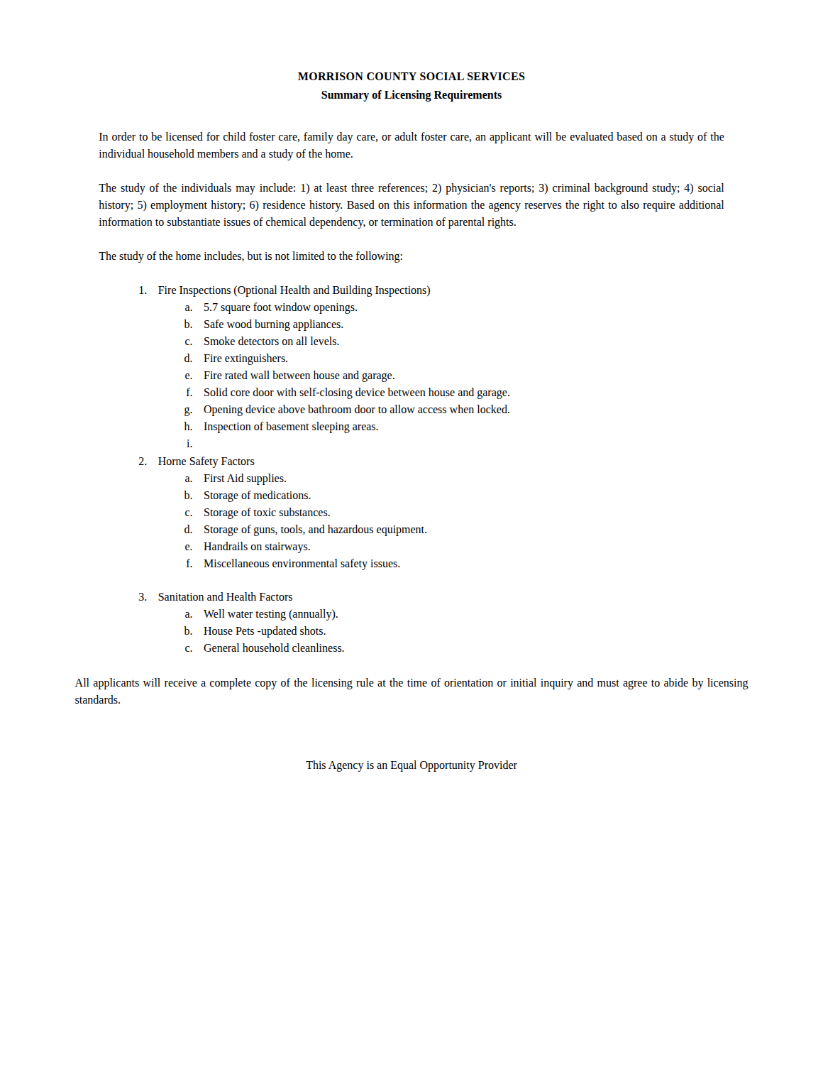MORRISON COUNTY SOCIAL SERVICES
Summary of Licensing Requirements
In order to be licensed for child foster care, family day care, or adult foster care, an applicant will be evaluated based on a study of the individual household members and a study of the home.
The study of the individuals may include: 1) at least three references; 2) physician's reports; 3) criminal background study; 4) social history; 5) employment history; 6) residence history. Based on this information the agency reserves the right to also require additional information to substantiate issues of chemical dependency, or termination of parental rights.
The study of the home includes, but is not limited to the following:
Fire Inspections (Optional Health and Building Inspections)
5.7 square foot window openings.
Safe wood burning appliances.
Smoke detectors on all levels.
Fire extinguishers.
Fire rated wall between house and garage.
Solid core door with self-closing device between house and garage.
Opening device above bathroom door to allow access when locked.
Inspection of basement sleeping areas.
Horne Safety Factors
First Aid supplies.
Storage of medications.
Storage of toxic substances.
Storage of guns, tools, and hazardous equipment.
Handrails on stairways.
Miscellaneous environmental safety issues.
Sanitation and Health Factors
Well water testing (annually).
House Pets -updated shots.
General household cleanliness.
All applicants will receive a complete copy of the licensing rule at the time of orientation or initial inquiry and must agree to abide by licensing standards.
This Agency is an Equal Opportunity Provider